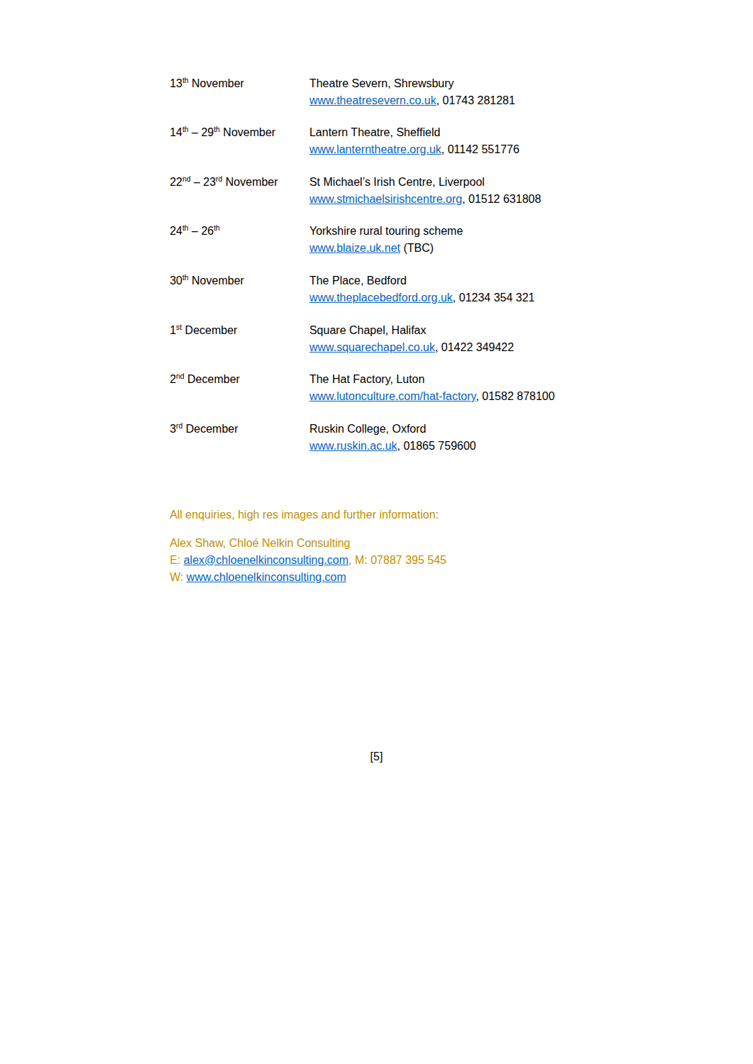| 13 th November | Theatre Severn, Shrewsbury www.theatresevern.co.uk , 01743 281281 |
| 14 th – 29 th November | Lantern Theatre, Sheffield www.lanterntheatre.org.uk , 01142 551776 |
| 22 nd – 23 rd November | St Michael’s Irish Centre, Liverpool www.stmichaelsirishcentre.org , 01512 631808 |
| 24 th – 26 th | Yorkshire rural touring scheme www.blaize.uk.net (TBC) |
| 30 th November | The Place, Bedford www.theplacebedford.org.uk , 01234 354 321 |
| 1 st December | Square Chapel, Halifax www.squarechapel.co.uk , 01422 349422 |
| 2 nd December | The Hat Factory, Luton www.lutonculture.com/hat-factory , 01582 878100 |
| 3 rd December | Ruskin College, Oxford www.ruskin.ac.uk , 01865 759600 |
All enquiries, high res images and further information:
Alex Shaw, Chloé Nelkin Consulting E: alex@chloenelkinconsulting.com, M: 07887 395 545 W: www.chloenelkinconsulting.com
[5]